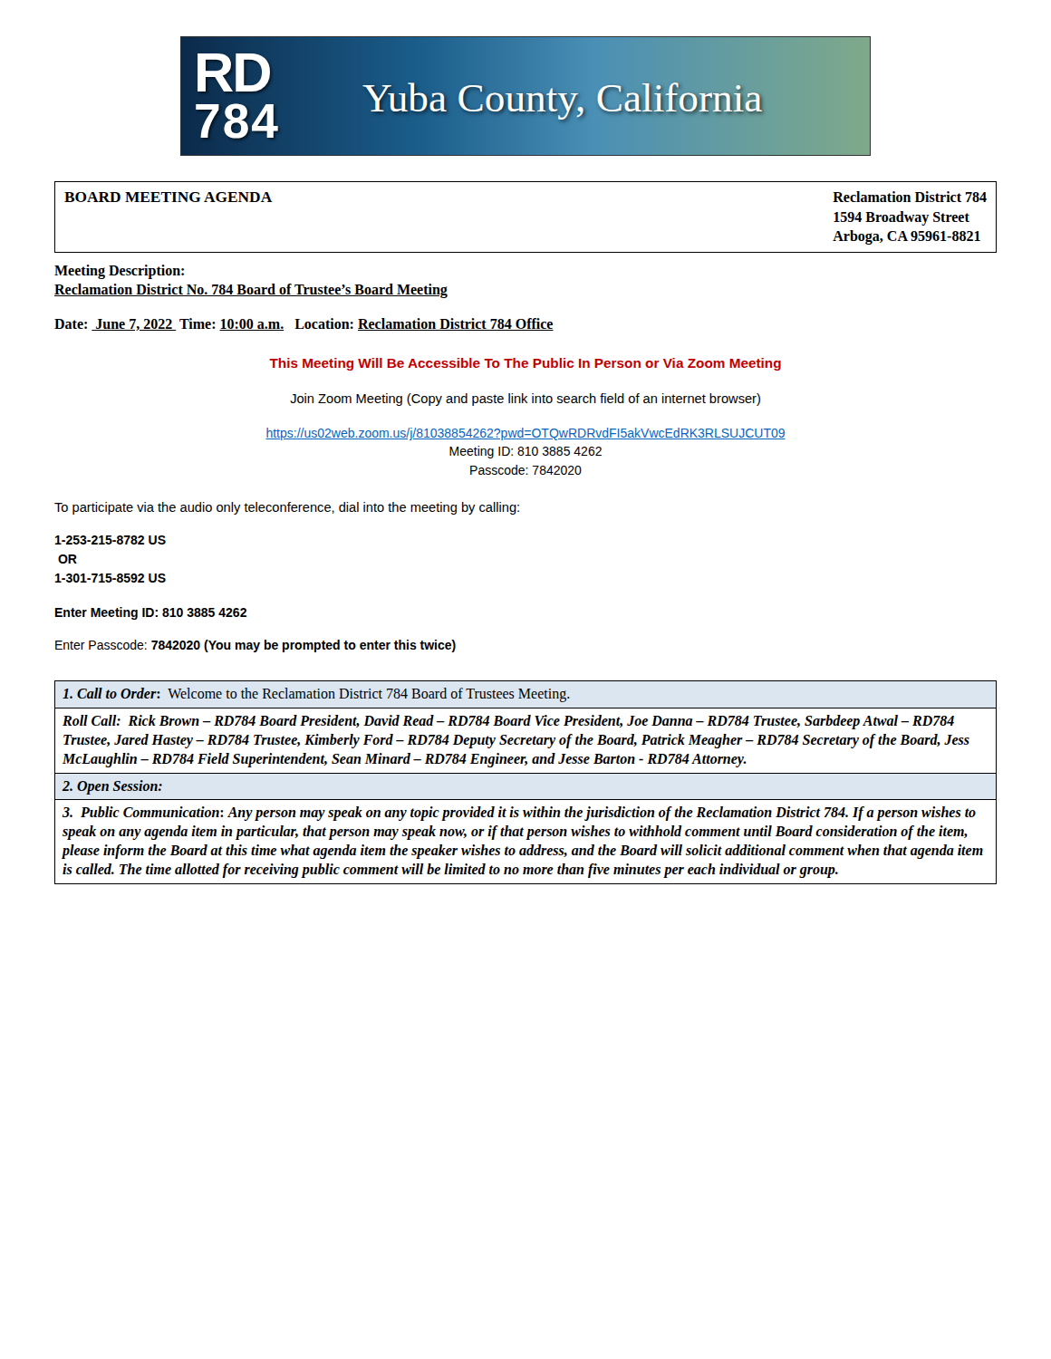RD784
Yuba County, California
BOARD MEETING AGENDA
Reclamation District 784
1594 Broadway Street
Arboga, CA 95961-8821
Meeting Description:
Reclamation District No. 784 Board of Trustee’s Board Meeting
Date: June 7, 2022 Time: 10:00 a.m. Location: Reclamation District 784 Office
This Meeting Will Be Accessible To The Public In Person or Via Zoom Meeting
Join Zoom Meeting (Copy and paste link into search field of an internet browser)
https://us02web.zoom.us/j/81038854262?pwd=OTQwRDRvdFI5akVwcEdRK3RLSUJCUT09
Meeting ID: 810 3885 4262
Passcode: 7842020
To participate via the audio only teleconference, dial into the meeting by calling:
1-253-215-8782 US
OR
1-301-715-8592 US
Enter Meeting ID: 810 3885 4262
Enter Passcode: 7842020 (You may be prompted to enter this twice)
| 1. Call to Order : Welcome to the Reclamation District 784 Board of Trustees Meeting. |
| Roll Call: Rick Brown – RD784 Board President, David Read – RD784 Board Vice President, Joe Danna – RD784 Trustee, Sarbdeep Atwal – RD784 Trustee, Jared Hastey – RD784 Trustee, Kimberly Ford – RD784 Deputy Secretary of the Board, Patrick Meagher – RD784 Secretary of the Board, Jess McLaughlin – RD784 Field Superintendent, Sean Minard – RD784 Engineer, and Jesse Barton - RD784 Attorney. |
| 2. Open Session: |
| 3. Public Communication : Any person may speak on any topic provided it is within the jurisdiction of the Reclamation District 784. If a person wishes to speak on any agenda item in particular, that person may speak now, or if that person wishes to withhold comment until Board consideration of the item, please inform the Board at this time what agenda item the speaker wishes to address, and the Board will solicit additional comment when that agenda item is called. The time allotted for receiving public comment will be limited to no more than five minutes per each individual or group. |